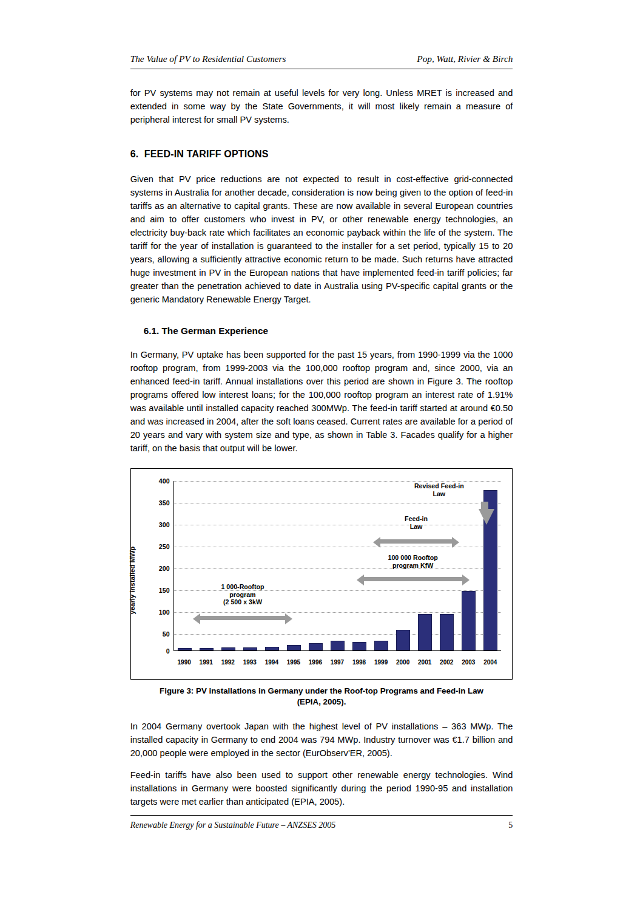The Value of PV to Residential Customers Pop, Watt, Rivier & Birch
for PV systems may not remain at useful levels for very long. Unless MRET is increased and extended in some way by the State Governments, it will most likely remain a measure of peripheral interest for small PV systems.
6. Feed-in Tariff Options
Given that PV price reductions are not expected to result in cost-effective grid-connected systems in Australia for another decade, consideration is now being given to the option of feed-in tariffs as an alternative to capital grants. These are now available in several European countries and aim to offer customers who invest in PV, or other renewable energy technologies, an electricity buy-back rate which facilitates an economic payback within the life of the system. The tariff for the year of installation is guaranteed to the installer for a set period, typically 15 to 20 years, allowing a sufficiently attractive economic return to be made. Such returns have attracted huge investment in PV in the European nations that have implemented feed-in tariff policies; far greater than the penetration achieved to date in Australia using PV-specific capital grants or the generic Mandatory Renewable Energy Target.
6.1. The German Experience
In Germany, PV uptake has been supported for the past 15 years, from 1990-1999 via the 1000 rooftop program, from 1999-2003 via the 100,000 rooftop program and, since 2000, via an enhanced feed-in tariff. Annual installations over this period are shown in Figure 3. The rooftop programs offered low interest loans; for the 100,000 rooftop program an interest rate of 1.91% was available until installed capacity reached 300MWp. The feed-in tariff started at around €0.50 and was increased in 2004, after the soft loans ceased. Current rates are available for a period of 20 years and vary with system size and type, as shown in Table 3. Facades qualify for a higher tariff, on the basis that output will be lower.
yearly installed MWp
400
350
300
250
200
150
100
50
0
1 000-Rooftop
program
(2 500 x 3kW
100 000 Rooftop
program KfW
Feed-in
Law
Revised Feed-in
Law
199019911992199319941995199619971998199920002001200220032004
Figure 3: PV installations in Germany under the Roof-top Programs and Feed-in Law
(EPIA, 2005).
In 2004 Germany overtook Japan with the highest level of PV installations – 363 MWp. The installed capacity in Germany to end 2004 was 794 MWp. Industry turnover was €1.7 billion and 20,000 people were employed in the sector (EurObserv'ER, 2005).
Feed-in tariffs have also been used to support other renewable energy technologies. Wind installations in Germany were boosted significantly during the period 1990-95 and installation targets were met earlier than anticipated (EPIA, 2005).
Renewable Energy for a Sustainable Future – ANZSES 2005 5